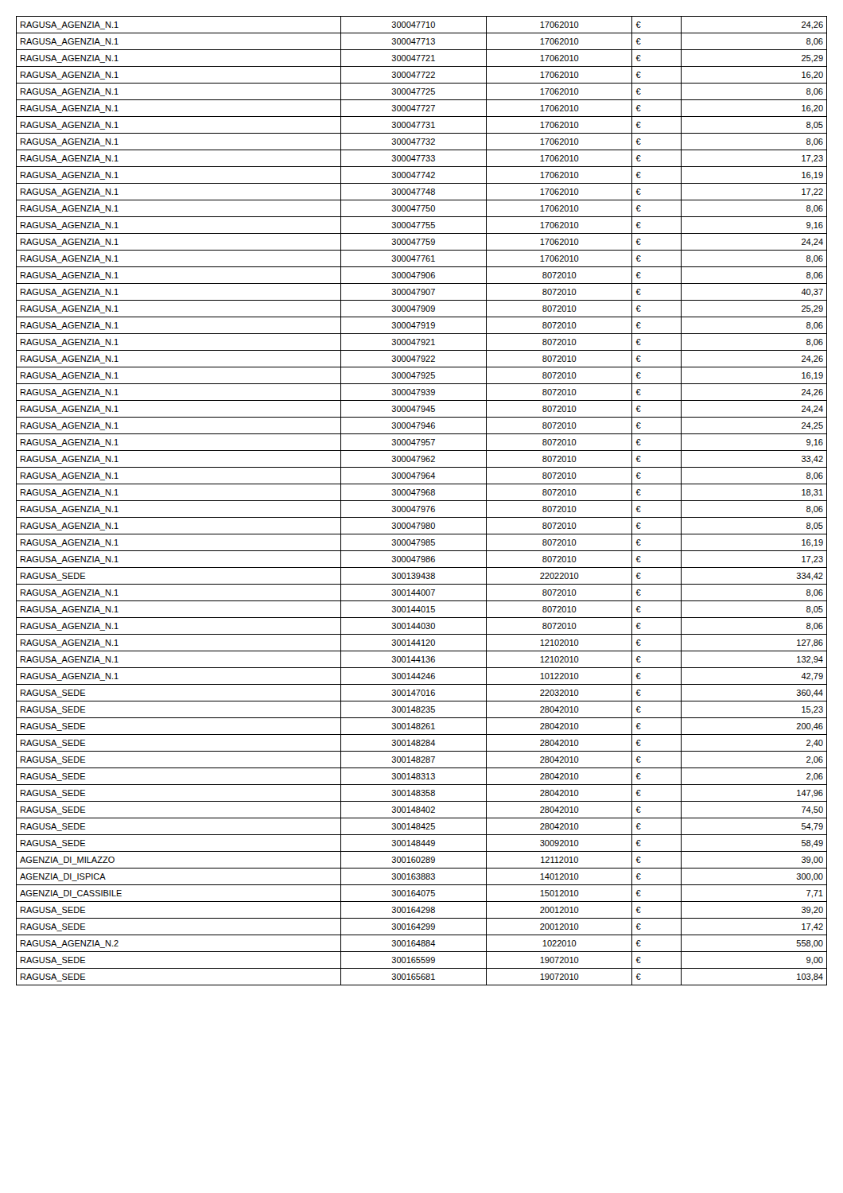| RAGUSA_AGENZIA_N.1 | 300047710 | 17062010 | € | 24,26 |
| RAGUSA_AGENZIA_N.1 | 300047713 | 17062010 | € | 8,06 |
| RAGUSA_AGENZIA_N.1 | 300047721 | 17062010 | € | 25,29 |
| RAGUSA_AGENZIA_N.1 | 300047722 | 17062010 | € | 16,20 |
| RAGUSA_AGENZIA_N.1 | 300047725 | 17062010 | € | 8,06 |
| RAGUSA_AGENZIA_N.1 | 300047727 | 17062010 | € | 16,20 |
| RAGUSA_AGENZIA_N.1 | 300047731 | 17062010 | € | 8,05 |
| RAGUSA_AGENZIA_N.1 | 300047732 | 17062010 | € | 8,06 |
| RAGUSA_AGENZIA_N.1 | 300047733 | 17062010 | € | 17,23 |
| RAGUSA_AGENZIA_N.1 | 300047742 | 17062010 | € | 16,19 |
| RAGUSA_AGENZIA_N.1 | 300047748 | 17062010 | € | 17,22 |
| RAGUSA_AGENZIA_N.1 | 300047750 | 17062010 | € | 8,06 |
| RAGUSA_AGENZIA_N.1 | 300047755 | 17062010 | € | 9,16 |
| RAGUSA_AGENZIA_N.1 | 300047759 | 17062010 | € | 24,24 |
| RAGUSA_AGENZIA_N.1 | 300047761 | 17062010 | € | 8,06 |
| RAGUSA_AGENZIA_N.1 | 300047906 | 8072010 | € | 8,06 |
| RAGUSA_AGENZIA_N.1 | 300047907 | 8072010 | € | 40,37 |
| RAGUSA_AGENZIA_N.1 | 300047909 | 8072010 | € | 25,29 |
| RAGUSA_AGENZIA_N.1 | 300047919 | 8072010 | € | 8,06 |
| RAGUSA_AGENZIA_N.1 | 300047921 | 8072010 | € | 8,06 |
| RAGUSA_AGENZIA_N.1 | 300047922 | 8072010 | € | 24,26 |
| RAGUSA_AGENZIA_N.1 | 300047925 | 8072010 | € | 16,19 |
| RAGUSA_AGENZIA_N.1 | 300047939 | 8072010 | € | 24,26 |
| RAGUSA_AGENZIA_N.1 | 300047945 | 8072010 | € | 24,24 |
| RAGUSA_AGENZIA_N.1 | 300047946 | 8072010 | € | 24,25 |
| RAGUSA_AGENZIA_N.1 | 300047957 | 8072010 | € | 9,16 |
| RAGUSA_AGENZIA_N.1 | 300047962 | 8072010 | € | 33,42 |
| RAGUSA_AGENZIA_N.1 | 300047964 | 8072010 | € | 8,06 |
| RAGUSA_AGENZIA_N.1 | 300047968 | 8072010 | € | 18,31 |
| RAGUSA_AGENZIA_N.1 | 300047976 | 8072010 | € | 8,06 |
| RAGUSA_AGENZIA_N.1 | 300047980 | 8072010 | € | 8,05 |
| RAGUSA_AGENZIA_N.1 | 300047985 | 8072010 | € | 16,19 |
| RAGUSA_AGENZIA_N.1 | 300047986 | 8072010 | € | 17,23 |
| RAGUSA_SEDE | 300139438 | 22022010 | € | 334,42 |
| RAGUSA_AGENZIA_N.1 | 300144007 | 8072010 | € | 8,06 |
| RAGUSA_AGENZIA_N.1 | 300144015 | 8072010 | € | 8,05 |
| RAGUSA_AGENZIA_N.1 | 300144030 | 8072010 | € | 8,06 |
| RAGUSA_AGENZIA_N.1 | 300144120 | 12102010 | € | 127,86 |
| RAGUSA_AGENZIA_N.1 | 300144136 | 12102010 | € | 132,94 |
| RAGUSA_AGENZIA_N.1 | 300144246 | 10122010 | € | 42,79 |
| RAGUSA_SEDE | 300147016 | 22032010 | € | 360,44 |
| RAGUSA_SEDE | 300148235 | 28042010 | € | 15,23 |
| RAGUSA_SEDE | 300148261 | 28042010 | € | 200,46 |
| RAGUSA_SEDE | 300148284 | 28042010 | € | 2,40 |
| RAGUSA_SEDE | 300148287 | 28042010 | € | 2,06 |
| RAGUSA_SEDE | 300148313 | 28042010 | € | 2,06 |
| RAGUSA_SEDE | 300148358 | 28042010 | € | 147,96 |
| RAGUSA_SEDE | 300148402 | 28042010 | € | 74,50 |
| RAGUSA_SEDE | 300148425 | 28042010 | € | 54,79 |
| RAGUSA_SEDE | 300148449 | 30092010 | € | 58,49 |
| AGENZIA_DI_MILAZZO | 300160289 | 12112010 | € | 39,00 |
| AGENZIA_DI_ISPICA | 300163883 | 14012010 | € | 300,00 |
| AGENZIA_DI_CASSIBILE | 300164075 | 15012010 | € | 7,71 |
| RAGUSA_SEDE | 300164298 | 20012010 | € | 39,20 |
| RAGUSA_SEDE | 300164299 | 20012010 | € | 17,42 |
| RAGUSA_AGENZIA_N.2 | 300164884 | 1022010 | € | 558,00 |
| RAGUSA_SEDE | 300165599 | 19072010 | € | 9,00 |
| RAGUSA_SEDE | 300165681 | 19072010 | € | 103,84 |